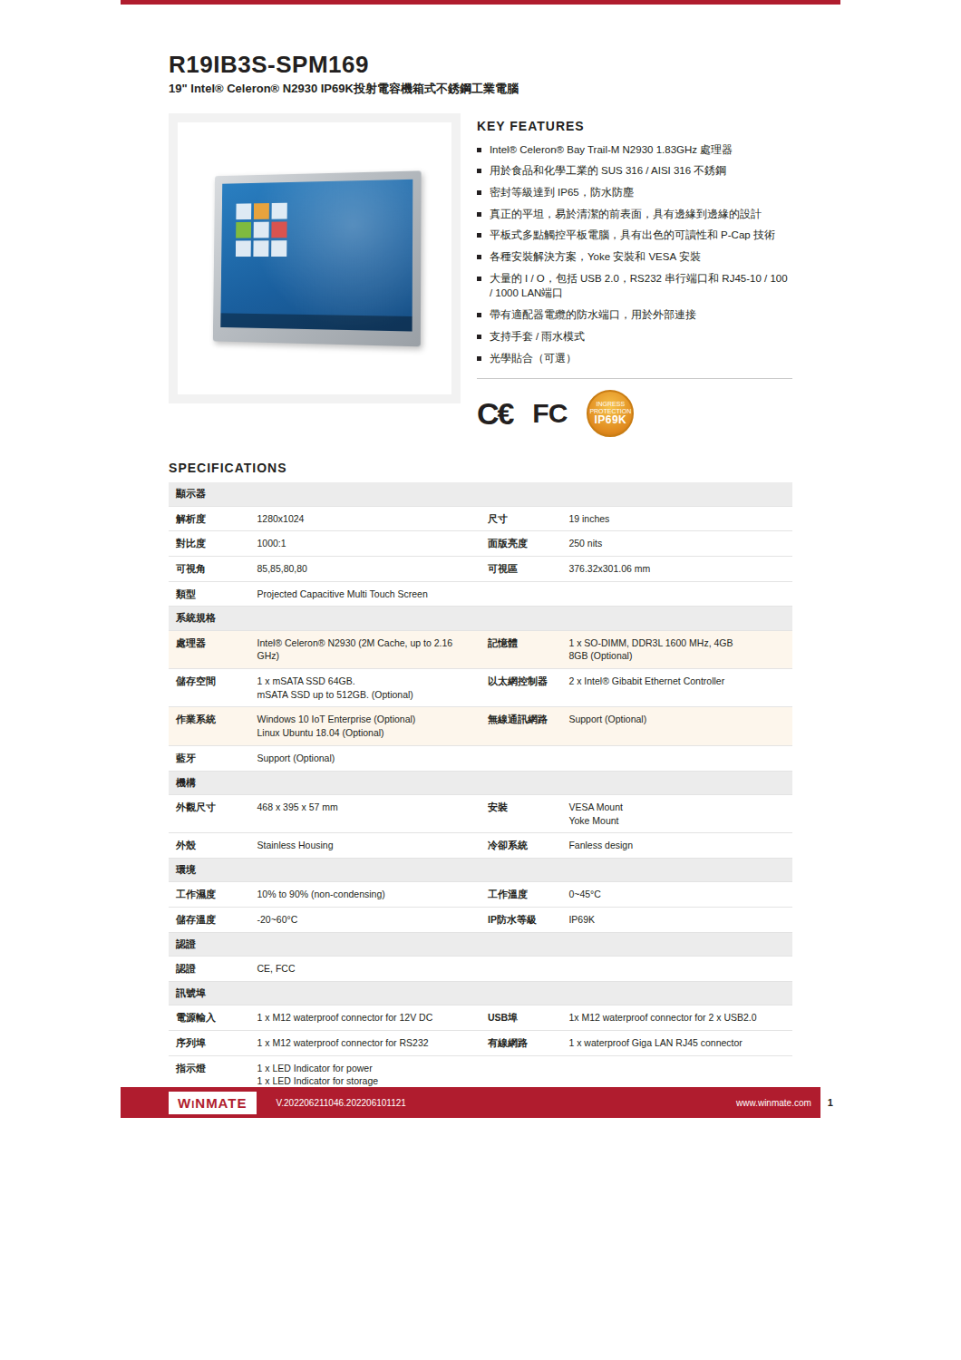R19IB3S-SPM169
19" Intel® Celeron® N2930 IP69K投射電容機箱式不銹鋼工業電腦
KEY FEATURES
Intel® Celeron® Bay Trail-M N2930 1.83GHz 處理器
用於食品和化學工業的 SUS 316 / AISI 316 不銹鋼
密封等級達到 IP65，防水防塵
真正的平坦，易於清潔的前表面，具有邊緣到邊緣的設計
平板式多點觸控平板電腦，具有出色的可讀性和 P-Cap 技術
各種安裝解決方案，Yoke 安裝和 VESA 安裝
大量的 I / O，包括 USB 2.0，RS232 串行端口和 RJ45-10 / 100 / 1000 LAN端口
帶有適配器電纜的防水端口，用於外部連接
支持手套 / 雨水模式
光學貼合（可選）
C€
FC
INGRESS
PROTECTION IP69K
SPECIFICATIONS
| 顯示器 |
| 解析度 | 1280x1024 | 尺寸 | 19 inches |
| 對比度 | 1000:1 | 面版亮度 | 250 nits |
| 可視角 | 85,85,80,80 | 可視區 | 376.32x301.06 mm |
| 類型 | Projected Capacitive Multi Touch Screen |
| 系統規格 |
| 處理器 | Intel® Celeron® N2930 (2M Cache, up to 2.16 GHz) | 記憶體 | 1 x SO-DIMM, DDR3L 1600 MHz, 4GB 8GB (Optional) |
| 儲存空間 | 1 x mSATA SSD 64GB. mSATA SSD up to 512GB. (Optional) | 以太網控制器 | 2 x Intel® Gibabit Ethernet Controller |
| 作業系統 | Windows 10 IoT Enterprise (Optional) Linux Ubuntu 18.04 (Optional) | 無線通訊網路 | Support (Optional) |
| 藍牙 | Support (Optional) |
| 機構 |
| 外觀尺寸 | 468 x 395 x 57 mm | 安裝 | VESA Mount Yoke Mount |
| 外殼 | Stainless Housing | 冷卻系統 | Fanless design |
| 環境 |
| 工作濕度 | 10% to 90% (non-condensing) | 工作溫度 | 0~45°C |
| 儲存溫度 | -20~60°C | IP防水等級 | IP69K |
| 認證 |
| 認證 | CE, FCC |
| 訊號埠 |
| 電源輸入 | 1 x M12 waterproof connector for 12V DC | USB埠 | 1x M12 waterproof connector for 2 x USB2.0 |
| 序列埠 | 1 x M12 waterproof connector for RS232 | 有線網路 | 1 x waterproof Giga LAN RJ45 connector |
| 指示燈 | 1 x LED Indicator for power 1 x LED Indicator for storage |
| 控制 |
WINMATE
V.202206211046.202206101121
www.winmate.com
1